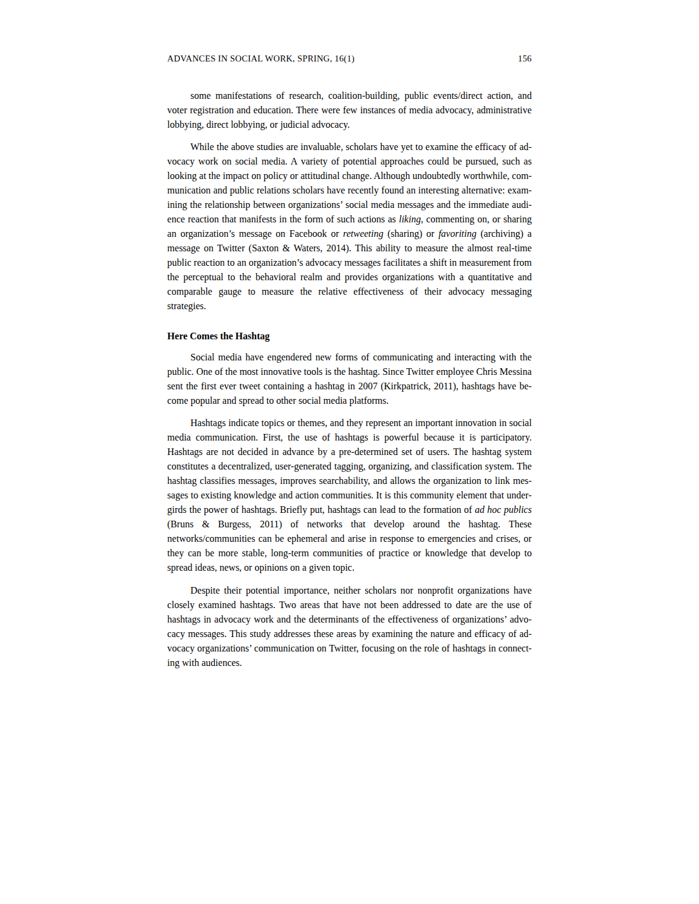Advances in Social Work, Spring, 16(1) 156
some manifestations of research, coalition-building, public events/direct action, and voter registration and education. There were few instances of media advocacy, administrative lobbying, direct lobbying, or judicial advocacy.
While the above studies are invaluable, scholars have yet to examine the efficacy of advocacy work on social media. A variety of potential approaches could be pursued, such as looking at the impact on policy or attitudinal change. Although undoubtedly worthwhile, communication and public relations scholars have recently found an interesting alternative: examining the relationship between organizations’ social media messages and the immediate audience reaction that manifests in the form of such actions as liking, commenting on, or sharing an organization’s message on Facebook or retweeting (sharing) or favoriting (archiving) a message on Twitter (Saxton & Waters, 2014). This ability to measure the almost real-time public reaction to an organization’s advocacy messages facilitates a shift in measurement from the perceptual to the behavioral realm and provides organizations with a quantitative and comparable gauge to measure the relative effectiveness of their advocacy messaging strategies.
Here Comes the Hashtag
Social media have engendered new forms of communicating and interacting with the public. One of the most innovative tools is the hashtag. Since Twitter employee Chris Messina sent the first ever tweet containing a hashtag in 2007 (Kirkpatrick, 2011), hashtags have become popular and spread to other social media platforms.
Hashtags indicate topics or themes, and they represent an important innovation in social media communication. First, the use of hashtags is powerful because it is participatory. Hashtags are not decided in advance by a pre-determined set of users. The hashtag system constitutes a decentralized, user-generated tagging, organizing, and classification system. The hashtag classifies messages, improves searchability, and allows the organization to link messages to existing knowledge and action communities. It is this community element that undergirds the power of hashtags. Briefly put, hashtags can lead to the formation of ad hoc publics (Bruns & Burgess, 2011) of networks that develop around the hashtag. These networks/communities can be ephemeral and arise in response to emergencies and crises, or they can be more stable, long-term communities of practice or knowledge that develop to spread ideas, news, or opinions on a given topic.
Despite their potential importance, neither scholars nor nonprofit organizations have closely examined hashtags. Two areas that have not been addressed to date are the use of hashtags in advocacy work and the determinants of the effectiveness of organizations’ advocacy messages. This study addresses these areas by examining the nature and efficacy of advocacy organizations’ communication on Twitter, focusing on the role of hashtags in connecting with audiences.